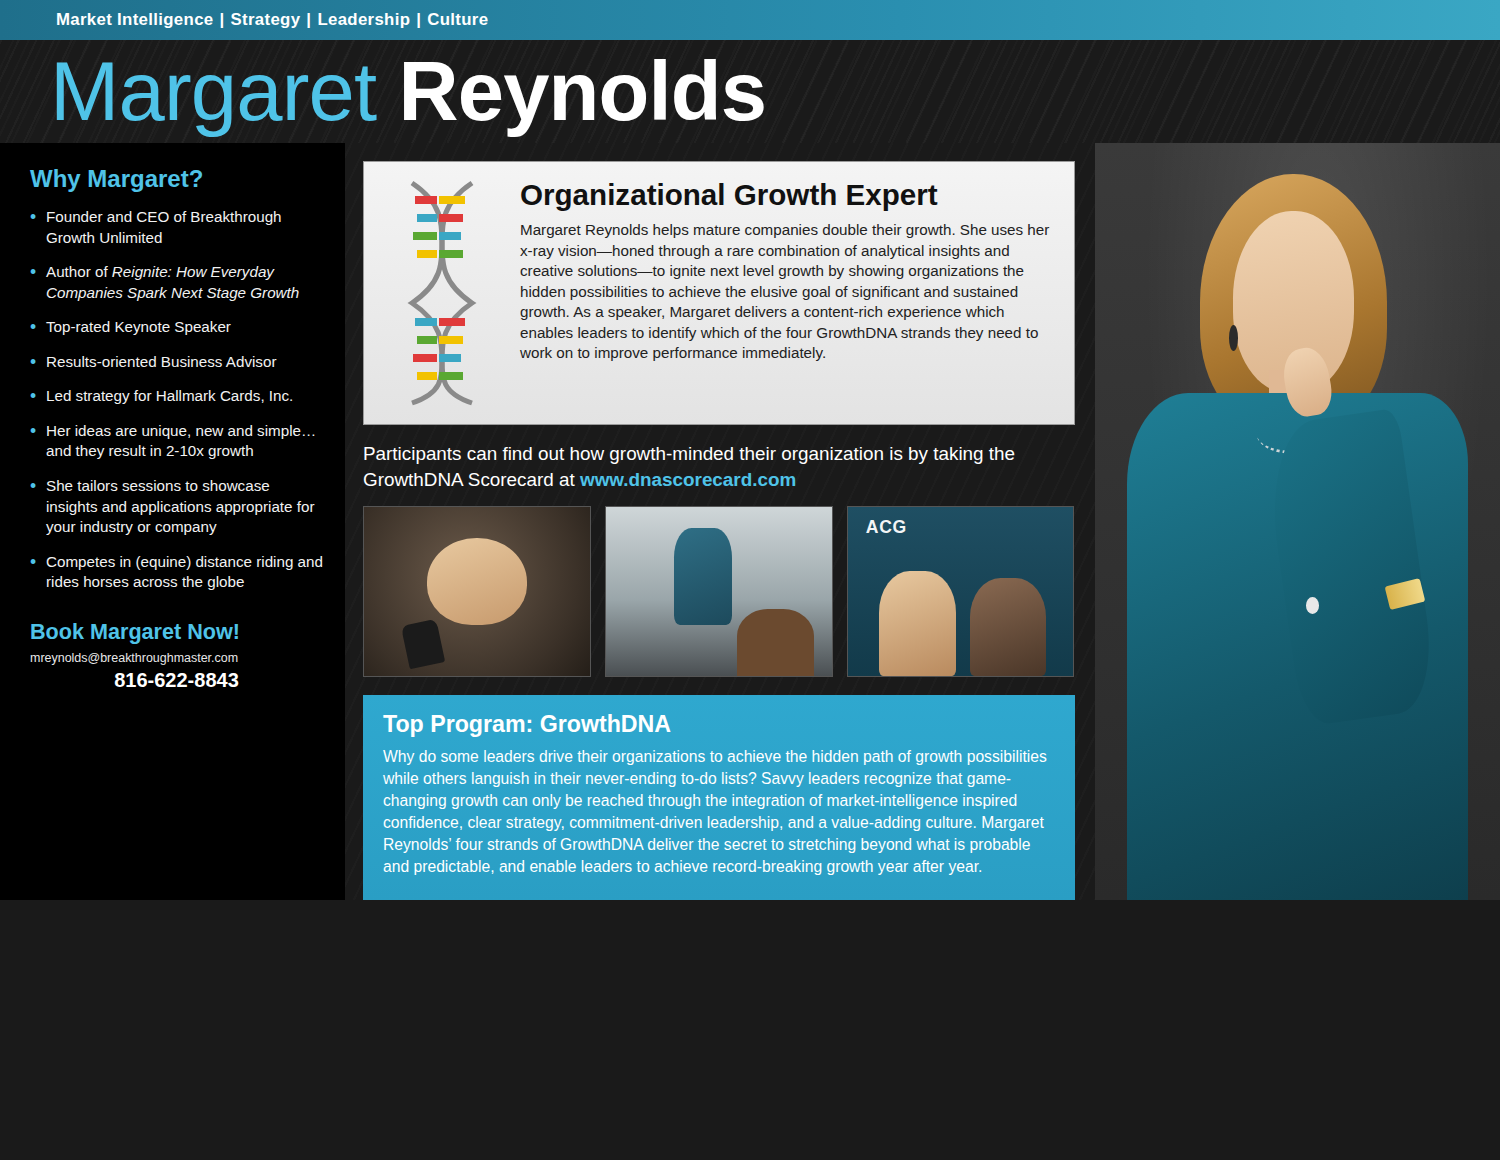Market Intelligence|Strategy|Leadership|Culture
Margaret Reynolds
Why Margaret?
Founder and CEO of Breakthrough Growth Unlimited
Author of Reignite: How Everyday Companies Spark Next Stage Growth
Top-rated Keynote Speaker
Results-oriented Business Advisor
Led strategy for Hallmark Cards, Inc.
Her ideas are unique, new and simple… and they result in 2-10x growth
She tailors sessions to showcase insights and applications appropriate for your industry or company
Competes in (equine) distance riding and rides horses across the globe
Book Margaret Now!
mreynolds@breakthroughmaster.com
816-622-8843
Organizational Growth Expert
Margaret Reynolds helps mature companies double their growth. She uses her x-ray vision—honed through a rare combination of analytical insights and creative solutions—to ignite next level growth by showing organizations the hidden possibilities to achieve the elusive goal of significant and sustained growth. As a speaker, Margaret delivers a content-rich experience which enables leaders to identify which of the four GrowthDNA strands they need to work on to improve performance immediately.
Participants can find out how growth-minded their organization is by taking the GrowthDNA Scorecard at www.dnascorecard.com
ACG
Top Program: GrowthDNA
Why do some leaders drive their organizations to achieve the hidden path of growth possibilities while others languish in their never-ending to-do lists? Savvy leaders recognize that game-changing growth can only be reached through the integration of market-intelligence inspired confidence, clear strategy, commitment-driven leadership, and a value-adding culture. Margaret Reynolds’ four strands of GrowthDNA deliver the secret to stretching beyond what is probable and predictable, and enable leaders to achieve record-breaking growth year after year.